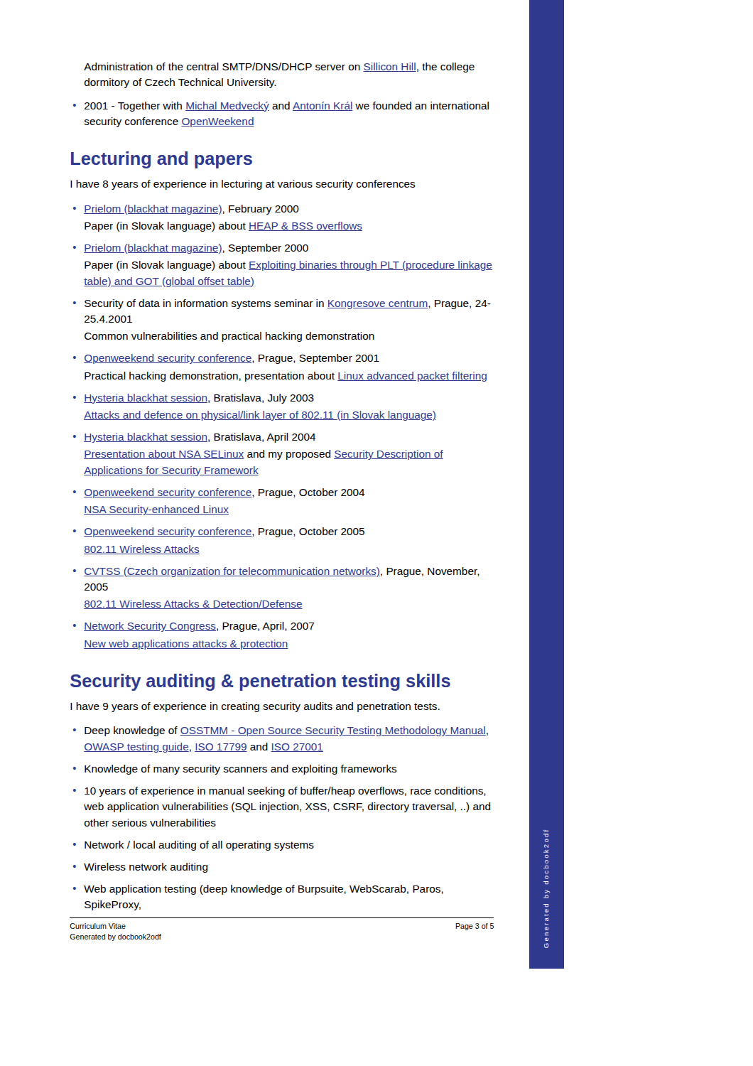Generated by docbook2odf
Administration of the central SMTP/DNS/DHCP server on Sillicon Hill, the college dormitory of Czech Technical University.
2001 - Together with Michal Medvecký and Antonín Král we founded an international security conference OpenWeekend
Lecturing and papers
I have 8 years of experience in lecturing at various security conferences
Prielom (blackhat magazine), February 2000
Paper (in Slovak language) about HEAP & BSS overflows
Prielom (blackhat magazine), September 2000
Paper (in Slovak language) about Exploiting binaries through PLT (procedure linkage table) and GOT (global offset table)
Security of data in information systems seminar in Kongresove centrum, Prague, 24-25.4.2001
Common vulnerabilities and practical hacking demonstration
Openweekend security conference, Prague, September 2001
Practical hacking demonstration, presentation about Linux advanced packet filtering
Hysteria blackhat session, Bratislava, July 2003
Attacks and defence on physical/link layer of 802.11 (in Slovak language)
Hysteria blackhat session, Bratislava, April 2004
Presentation about NSA SELinux and my proposed Security Description of Applications for Security Framework
Openweekend security conference, Prague, October 2004
NSA Security-enhanced Linux
Openweekend security conference, Prague, October 2005
802.11 Wireless Attacks
CVTSS (Czech organization for telecommunication networks), Prague, November, 2005
802.11 Wireless Attacks & Detection/Defense
Network Security Congress, Prague, April, 2007
New web applications attacks & protection
Security auditing & penetration testing skills
I have 9 years of experience in creating security audits and penetration tests.
Deep knowledge of OSSTMM - Open Source Security Testing Methodology Manual, OWASP testing guide, ISO 17799 and ISO 27001
Knowledge of many security scanners and exploiting frameworks
10 years of experience in manual seeking of buffer/heap overflows, race conditions, web application vulnerabilities (SQL injection, XSS, CSRF, directory traversal, ..) and other serious vulnerabilities
Network / local auditing of all operating systems
Wireless network auditing
Web application testing (deep knowledge of Burpsuite, WebScarab, Paros, SpikeProxy,
Curriculum Vitae
Generated by docbook2odf
Page 3 of 5